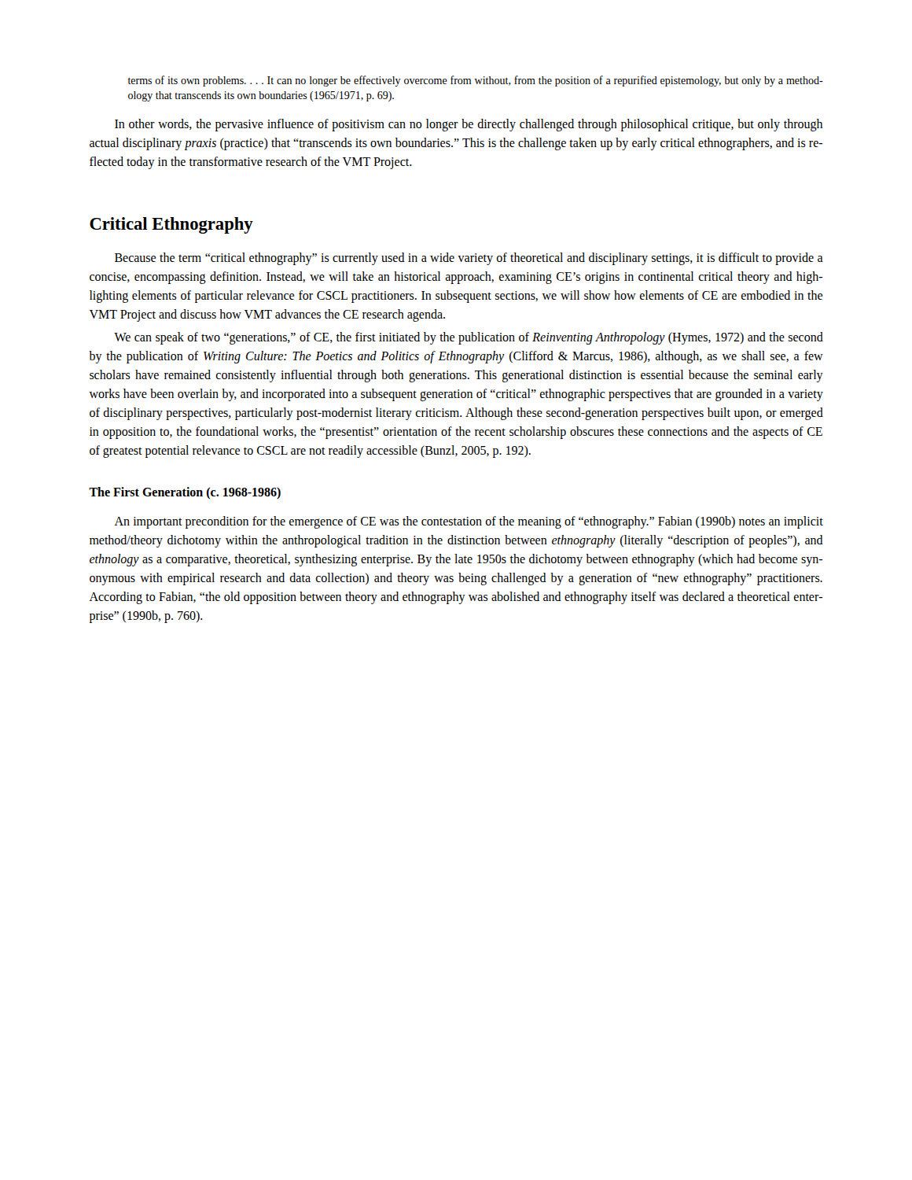terms of its own problems. . . . It can no longer be effectively overcome from without, from the position of a repurified epistemology, but only by a methodology that transcends its own boundaries (1965/1971, p. 69).
In other words, the pervasive influence of positivism can no longer be directly challenged through philosophical critique, but only through actual disciplinary praxis (practice) that “transcends its own boundaries.” This is the challenge taken up by early critical ethnographers, and is reflected today in the transformative research of the VMT Project.
Critical Ethnography
Because the term “critical ethnography” is currently used in a wide variety of theoretical and disciplinary settings, it is difficult to provide a concise, encompassing definition. Instead, we will take an historical approach, examining CE’s origins in continental critical theory and highlighting elements of particular relevance for CSCL practitioners. In subsequent sections, we will show how elements of CE are embodied in the VMT Project and discuss how VMT advances the CE research agenda.
We can speak of two “generations,” of CE, the first initiated by the publication of Reinventing Anthropology (Hymes, 1972) and the second by the publication of Writing Culture: The Poetics and Politics of Ethnography (Clifford & Marcus, 1986), although, as we shall see, a few scholars have remained consistently influential through both generations. This generational distinction is essential because the seminal early works have been overlain by, and incorporated into a subsequent generation of “critical” ethnographic perspectives that are grounded in a variety of disciplinary perspectives, particularly post-modernist literary criticism. Although these second-generation perspectives built upon, or emerged in opposition to, the foundational works, the “presentist” orientation of the recent scholarship obscures these connections and the aspects of CE of greatest potential relevance to CSCL are not readily accessible (Bunzl, 2005, p. 192).
The First Generation (c. 1968-1986)
An important precondition for the emergence of CE was the contestation of the meaning of “ethnography.” Fabian (1990b) notes an implicit method/theory dichotomy within the anthropological tradition in the distinction between ethnography (literally “description of peoples”), and ethnology as a comparative, theoretical, synthesizing enterprise. By the late 1950s the dichotomy between ethnography (which had become synonymous with empirical research and data collection) and theory was being challenged by a generation of “new ethnography” practitioners. According to Fabian, “the old opposition between theory and ethnography was abolished and ethnography itself was declared a theoretical enterprise” (1990b, p. 760).